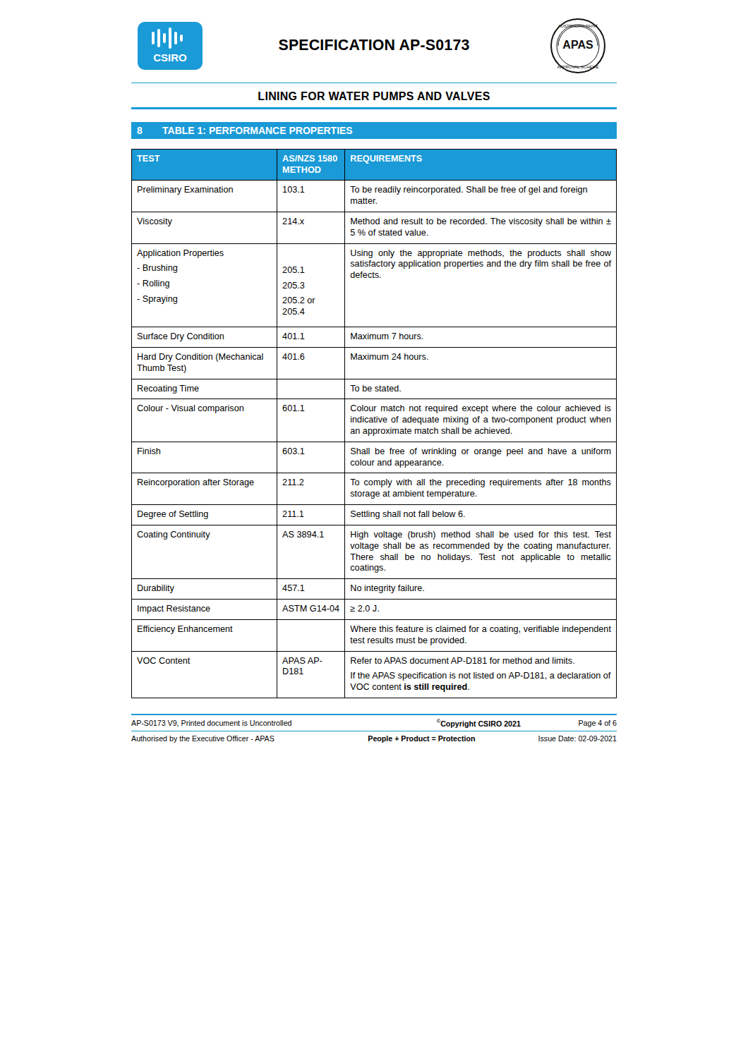CSIRO
SPECIFICATION AP-S0173
APAS AUSTRALIAN PAINT APPROVAL SCHEME
LINING FOR WATER PUMPS AND VALVES
8 TABLE 1: PERFORMANCE PROPERTIES
| TEST | AS/NZS 1580 METHOD | REQUIREMENTS |
| --- | --- | --- |
| Preliminary Examination | 103.1 | To be readily reincorporated. Shall be free of gel and foreign matter. |
| Viscosity | 214.x | Method and result to be recorded. The viscosity shall be within ± 5 % of stated value. |
| Application Properties - Brushing - Rolling - Spraying | 205.1 205.3 205.2 or 205.4 | Using only the appropriate methods, the products shall show satisfactory application properties and the dry film shall be free of defects. |
| Surface Dry Condition | 401.1 | Maximum 7 hours. |
| Hard Dry Condition (Mechanical Thumb Test) | 401.6 | Maximum 24 hours. |
| Recoating Time | | To be stated. |
| Colour - Visual comparison | 601.1 | Colour match not required except where the colour achieved is indicative of adequate mixing of a two-component product when an approximate match shall be achieved. |
| Finish | 603.1 | Shall be free of wrinkling or orange peel and have a uniform colour and appearance. |
| Reincorporation after Storage | 211.2 | To comply with all the preceding requirements after 18 months storage at ambient temperature. |
| Degree of Settling | 211.1 | Settling shall not fall below 6. |
| Coating Continuity | AS 3894.1 | High voltage (brush) method shall be used for this test. Test voltage shall be as recommended by the coating manufacturer. There shall be no holidays. Test not applicable to metallic coatings. |
| Durability | 457.1 | No integrity failure. |
| Impact Resistance | ASTM G14-04 | ≥ 2.0 J. |
| Efficiency Enhancement | | Where this feature is claimed for a coating, verifiable independent test results must be provided. |
| VOC Content | APAS AP-D181 | Refer to APAS document AP-D181 for method and limits. If the APAS specification is not listed on AP-D181, a declaration of VOC content is still required . |
| AP-S0173 V9, Printed document is Uncontrolled | © Copyright CSIRO 2021 | Page 4 of 6 |
| Authorised by the Executive Officer - APAS | People + Product = Protection | Issue Date: 02-09-2021 |